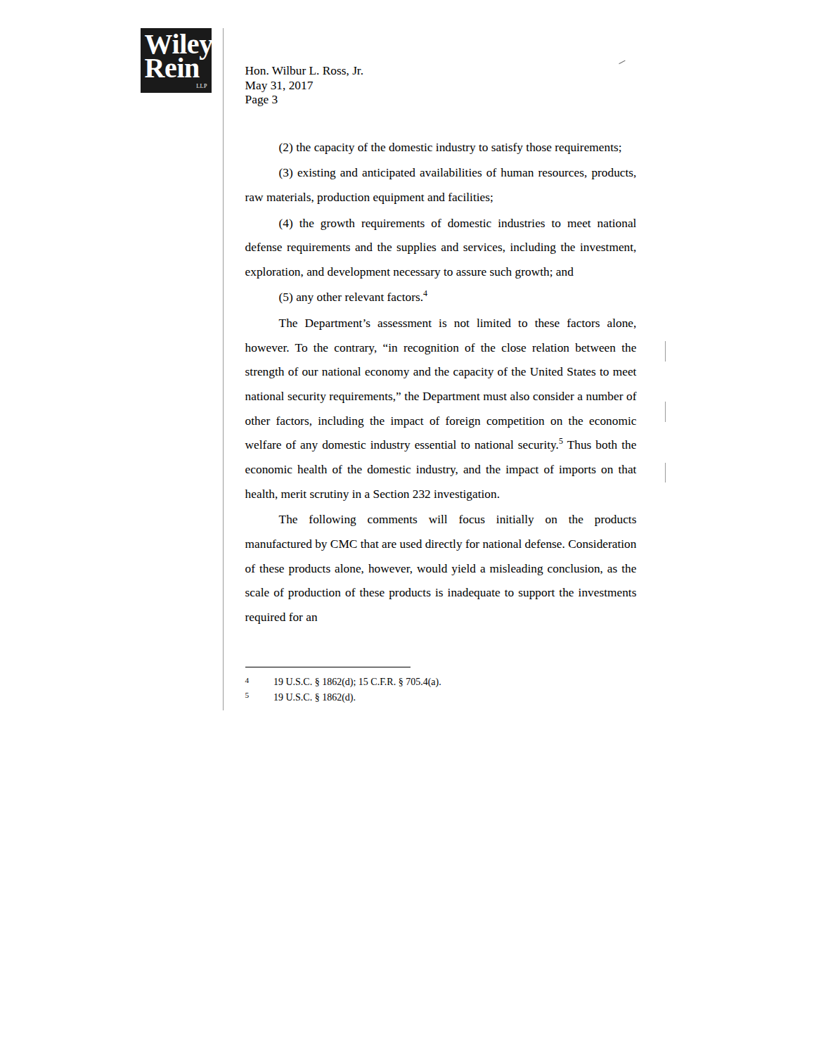Wiley Rein LLP
Hon. Wilbur L. Ross, Jr.
May 31, 2017
Page 3
(2) the capacity of the domestic industry to satisfy those requirements;
(3) existing and anticipated availabilities of human resources, products, raw materials, production equipment and facilities;
(4) the growth requirements of domestic industries to meet national defense requirements and the supplies and services, including the investment, exploration, and development necessary to assure such growth; and
(5) any other relevant factors.4
The Department’s assessment is not limited to these factors alone, however. To the contrary, “in recognition of the close relation between the strength of our national economy and the capacity of the United States to meet national security requirements,” the Department must also consider a number of other factors, including the impact of foreign competition on the economic welfare of any domestic industry essential to national security.5 Thus both the economic health of the domestic industry, and the impact of imports on that health, merit scrutiny in a Section 232 investigation.
The following comments will focus initially on the products manufactured by CMC that are used directly for national defense. Consideration of these products alone, however, would yield a misleading conclusion, as the scale of production of these products is inadequate to support the investments required for an
4
19 U.S.C. § 1862(d); 15 C.F.R. § 705.4(a).
5
19 U.S.C. § 1862(d).